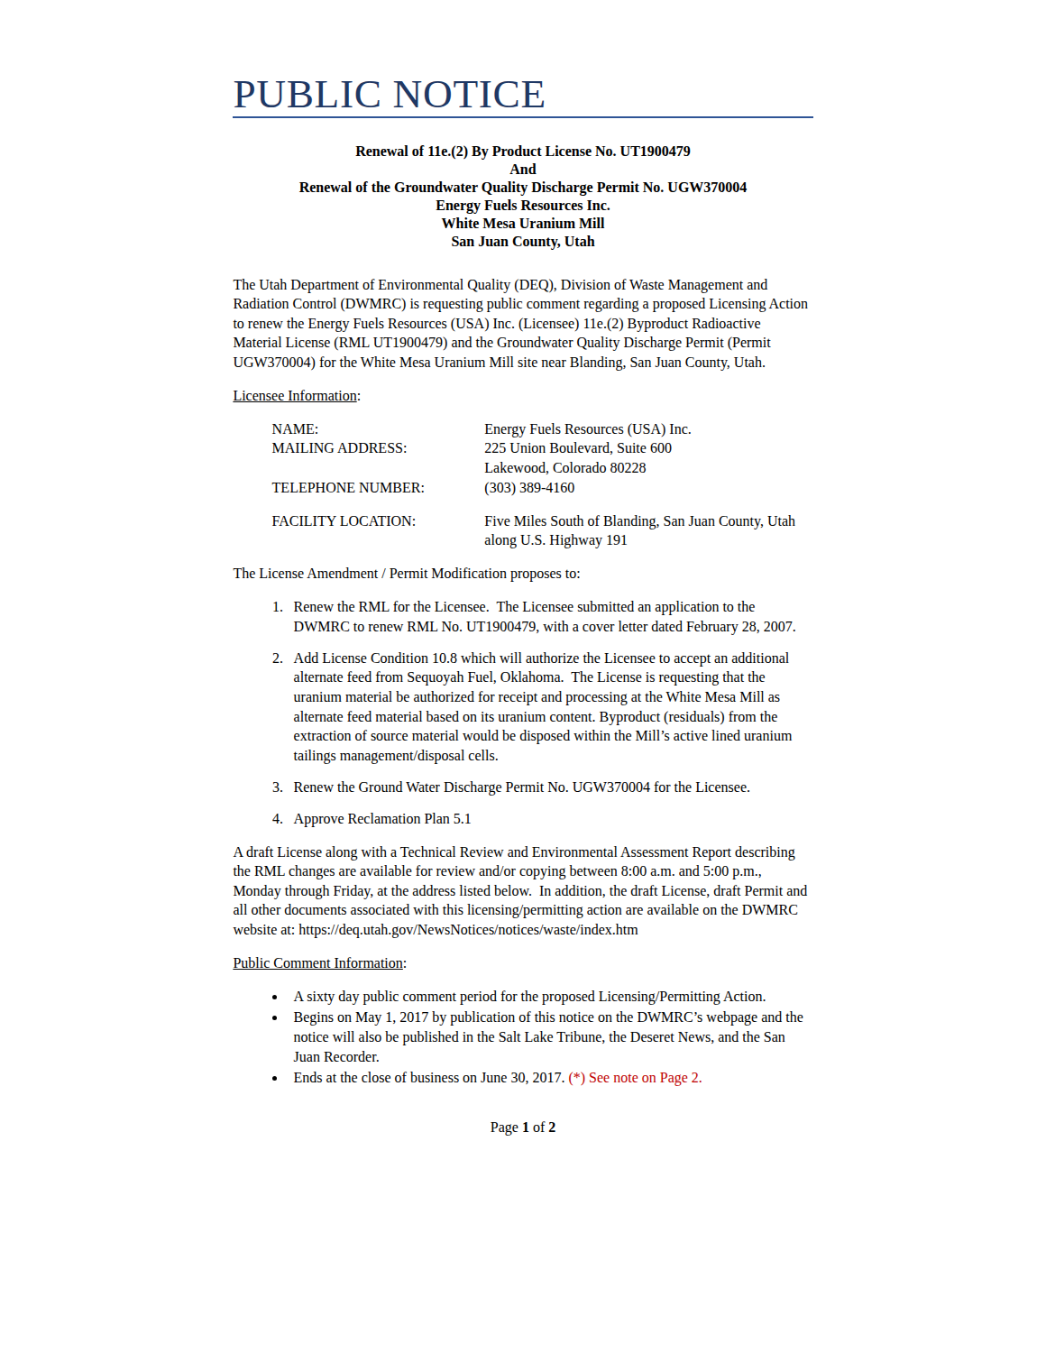PUBLIC NOTICE
Renewal of 11e.(2) By Product License No. UT1900479
And
Renewal of the Groundwater Quality Discharge Permit No. UGW370004
Energy Fuels Resources Inc.
White Mesa Uranium Mill
San Juan County, Utah
The Utah Department of Environmental Quality (DEQ), Division of Waste Management and Radiation Control (DWMRC) is requesting public comment regarding a proposed Licensing Action to renew the Energy Fuels Resources (USA) Inc. (Licensee) 11e.(2) Byproduct Radioactive Material License (RML UT1900479) and the Groundwater Quality Discharge Permit (Permit UGW370004) for the White Mesa Uranium Mill site near Blanding, San Juan County, Utah.
Licensee Information:
| NAME: | Energy Fuels Resources (USA) Inc. |
| MAILING ADDRESS: | 225 Union Boulevard, Suite 600 |
| | Lakewood, Colorado 80228 |
| TELEPHONE NUMBER: | (303) 389-4160 |
| FACILITY LOCATION: | Five Miles South of Blanding, San Juan County, Utah along U.S. Highway 191 |
The License Amendment / Permit Modification proposes to:
Renew the RML for the Licensee. The Licensee submitted an application to the DWMRC to renew RML No. UT1900479, with a cover letter dated February 28, 2007.
Add License Condition 10.8 which will authorize the Licensee to accept an additional alternate feed from Sequoyah Fuel, Oklahoma. The License is requesting that the uranium material be authorized for receipt and processing at the White Mesa Mill as alternate feed material based on its uranium content. Byproduct (residuals) from the extraction of source material would be disposed within the Mill’s active lined uranium tailings management/disposal cells.
Renew the Ground Water Discharge Permit No. UGW370004 for the Licensee.
Approve Reclamation Plan 5.1
A draft License along with a Technical Review and Environmental Assessment Report describing the RML changes are available for review and/or copying between 8:00 a.m. and 5:00 p.m., Monday through Friday, at the address listed below. In addition, the draft License, draft Permit and all other documents associated with this licensing/permitting action are available on the DWMRC website at: https://deq.utah.gov/NewsNotices/notices/waste/index.htm
Public Comment Information:
A sixty day public comment period for the proposed Licensing/Permitting Action.
Begins on May 1, 2017 by publication of this notice on the DWMRC’s webpage and the notice will also be published in the Salt Lake Tribune, the Deseret News, and the San Juan Recorder.
Ends at the close of business on June 30, 2017. (*) See note on Page 2.
Page 1 of 2